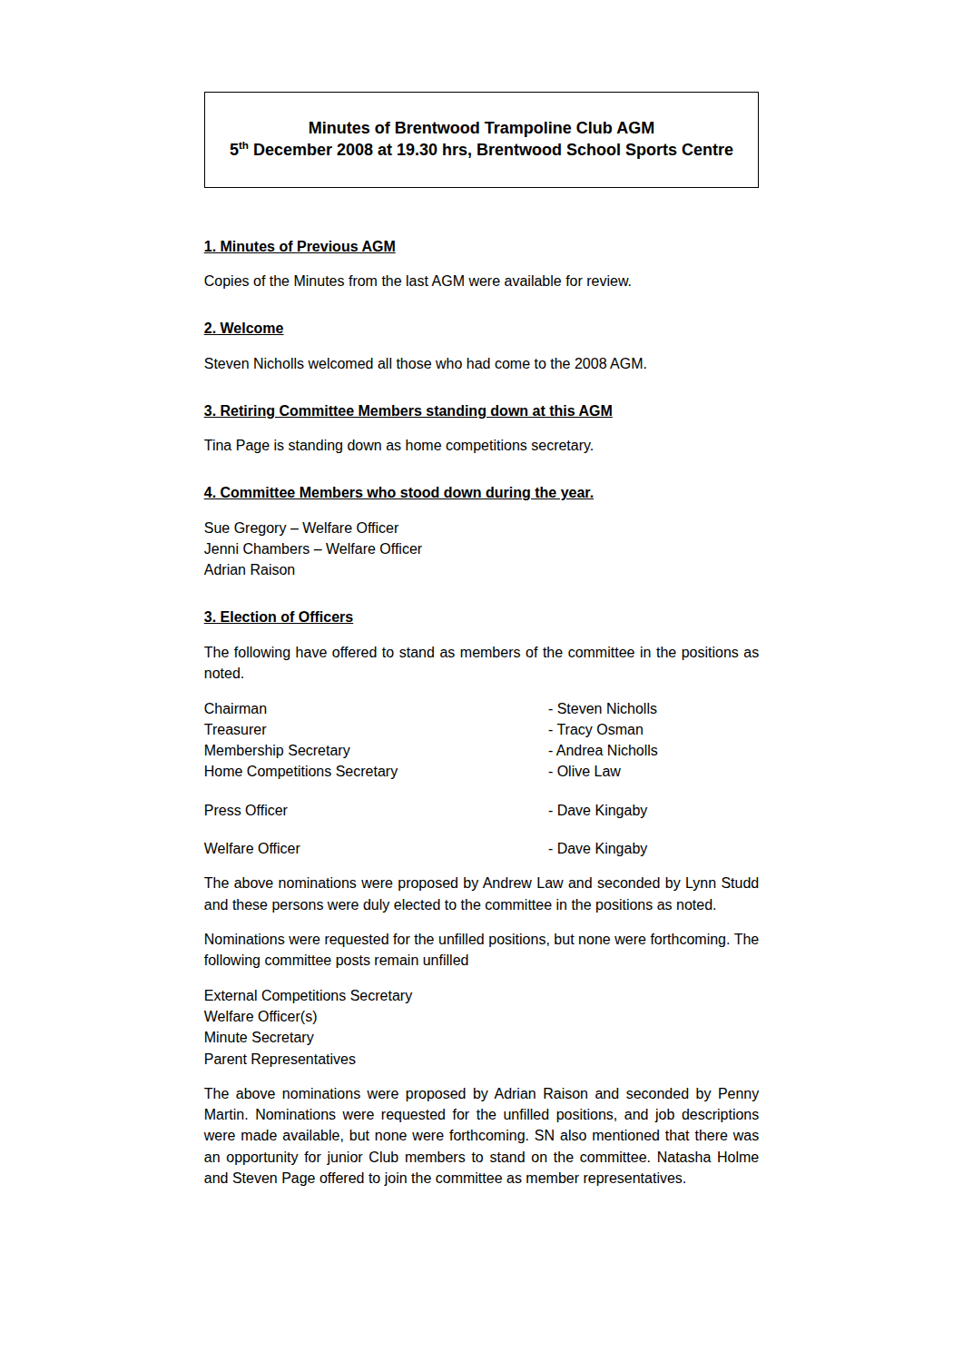Minutes of Brentwood Trampoline Club AGM 5th December 2008 at 19.30 hrs, Brentwood School Sports Centre
1. Minutes of Previous AGM
Copies of the Minutes from the last AGM were available for review.
2. Welcome
Steven Nicholls welcomed all those who had come to the 2008 AGM.
3. Retiring Committee Members standing down at this AGM
Tina Page is standing down as home competitions secretary.
4. Committee Members who stood down during the year.
Sue Gregory – Welfare Officer
Jenni Chambers – Welfare Officer
Adrian Raison
3. Election of Officers
The following have offered to stand as members of the committee in the positions as noted.
| Chairman | - Steven Nicholls |
| Treasurer | - Tracy Osman |
| Membership Secretary | - Andrea Nicholls |
| Home Competitions Secretary | - Olive Law |
| Press Officer | - Dave Kingaby |
| Welfare Officer | - Dave Kingaby |
The above nominations were proposed by Andrew Law and seconded by Lynn Studd and these persons were duly elected to the committee in the positions as noted.
Nominations were requested for the unfilled positions, but none were forthcoming. The following committee posts remain unfilled
External Competitions Secretary
Welfare Officer(s)
Minute Secretary
Parent Representatives
The above nominations were proposed by Adrian Raison and seconded by Penny Martin. Nominations were requested for the unfilled positions, and job descriptions were made available, but none were forthcoming. SN also mentioned that there was an opportunity for junior Club members to stand on the committee. Natasha Holme and Steven Page offered to join the committee as member representatives.